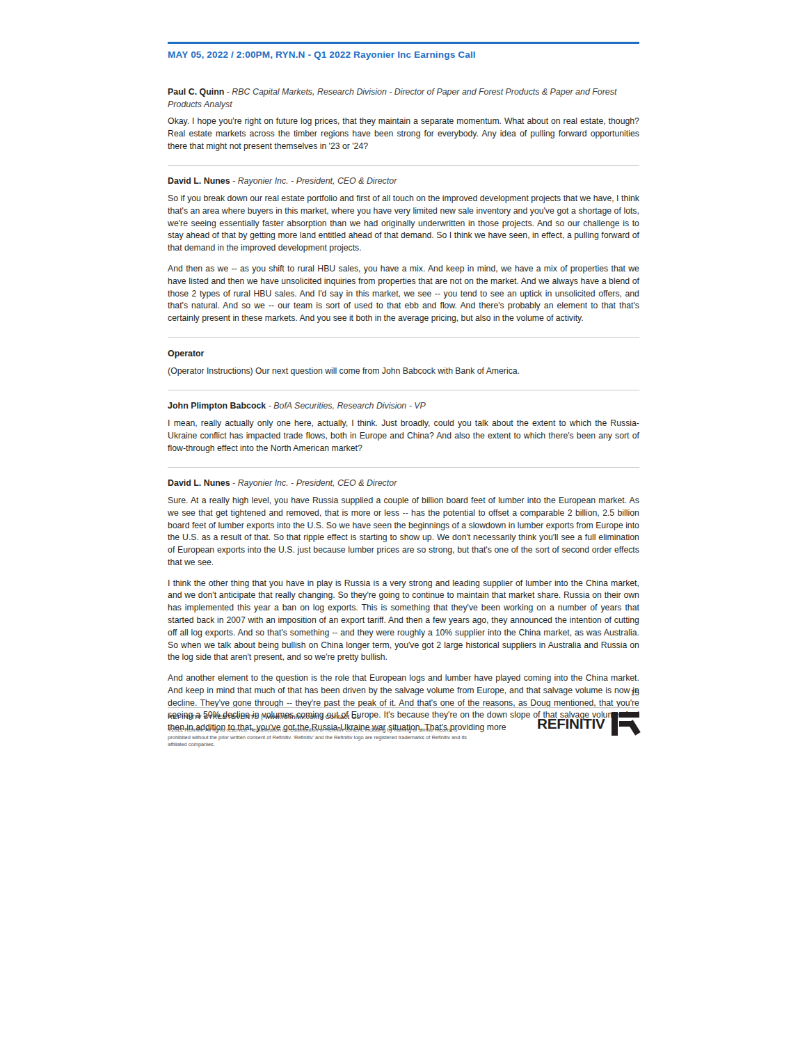MAY 05, 2022 / 2:00PM, RYN.N - Q1 2022 Rayonier Inc Earnings Call
Paul C. Quinn - RBC Capital Markets, Research Division - Director of Paper and Forest Products & Paper and Forest Products Analyst
Okay. I hope you're right on future log prices, that they maintain a separate momentum. What about on real estate, though? Real estate markets across the timber regions have been strong for everybody. Any idea of pulling forward opportunities there that might not present themselves in '23 or '24?
David L. Nunes - Rayonier Inc. - President, CEO & Director
So if you break down our real estate portfolio and first of all touch on the improved development projects that we have, I think that's an area where buyers in this market, where you have very limited new sale inventory and you've got a shortage of lots, we're seeing essentially faster absorption than we had originally underwritten in those projects. And so our challenge is to stay ahead of that by getting more land entitled ahead of that demand. So I think we have seen, in effect, a pulling forward of that demand in the improved development projects.
And then as we -- as you shift to rural HBU sales, you have a mix. And keep in mind, we have a mix of properties that we have listed and then we have unsolicited inquiries from properties that are not on the market. And we always have a blend of those 2 types of rural HBU sales. And I'd say in this market, we see -- you tend to see an uptick in unsolicited offers, and that's natural. And so we -- our team is sort of used to that ebb and flow. And there's probably an element to that that's certainly present in these markets. And you see it both in the average pricing, but also in the volume of activity.
Operator
(Operator Instructions) Our next question will come from John Babcock with Bank of America.
John Plimpton Babcock - BofA Securities, Research Division - VP
I mean, really actually only one here, actually, I think. Just broadly, could you talk about the extent to which the Russia-Ukraine conflict has impacted trade flows, both in Europe and China? And also the extent to which there's been any sort of flow-through effect into the North American market?
David L. Nunes - Rayonier Inc. - President, CEO & Director
Sure. At a really high level, you have Russia supplied a couple of billion board feet of lumber into the European market. As we see that get tightened and removed, that is more or less -- has the potential to offset a comparable 2 billion, 2.5 billion board feet of lumber exports into the U.S. So we have seen the beginnings of a slowdown in lumber exports from Europe into the U.S. as a result of that. So that ripple effect is starting to show up. We don't necessarily think you'll see a full elimination of European exports into the U.S. just because lumber prices are so strong, but that's one of the sort of second order effects that we see.
I think the other thing that you have in play is Russia is a very strong and leading supplier of lumber into the China market, and we don't anticipate that really changing. So they're going to continue to maintain that market share. Russia on their own has implemented this year a ban on log exports. This is something that they've been working on a number of years that started back in 2007 with an imposition of an export tariff. And then a few years ago, they announced the intention of cutting off all log exports. And so that's something -- and they were roughly a 10% supplier into the China market, as was Australia. So when we talk about being bullish on China longer term, you've got 2 large historical suppliers in Australia and Russia on the log side that aren't present, and so we're pretty bullish.
And another element to the question is the role that European logs and lumber have played coming into the China market. And keep in mind that much of that has been driven by the salvage volume from Europe, and that salvage volume is now in decline. They've gone through -- they're past the peak of it. And that's one of the reasons, as Doug mentioned, that you're seeing a 50% decline in volumes coming out of Europe. It's because they're on the down slope of that salvage volume. And then in addition to that, you've got the Russia-Ukraine war situation. That's providing more
15
REFINITIV STREETEVENTS | www.refinitiv.com | Contact Us
©2022 Refinitiv. All rights reserved. Republication or redistribution of Refinitiv content, including by framing or similar means, is prohibited without the prior written consent of Refinitiv. 'Refinitiv' and the Refinitiv logo are registered trademarks of Refinitiv and its affiliated companies.
REFINITIV